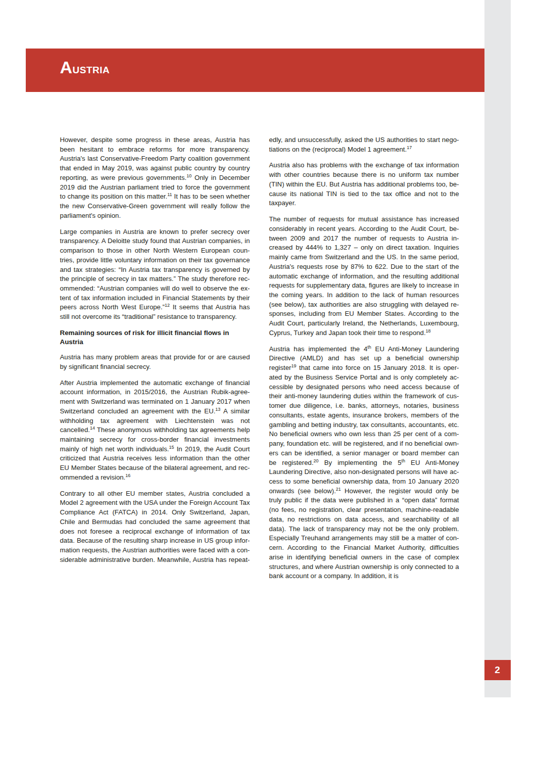Austria
However, despite some progress in these areas, Austria has been hesitant to embrace reforms for more transparency. Austria's last Conservative-Freedom Party coalition government that ended in May 2019, was against public country by country reporting, as were previous governments.10 Only in December 2019 did the Austrian parliament tried to force the government to change its position on this matter.11 It has to be seen whether the new Conservative-Green government will really follow the parliament's opinion.
Large companies in Austria are known to prefer secrecy over transparency. A Deloitte study found that Austrian companies, in comparison to those in other North Western European countries, provide little voluntary information on their tax governance and tax strategies: “In Austria tax transparency is governed by the principle of secrecy in tax matters.” The study therefore recommended: “Austrian companies will do well to observe the extent of tax information included in Financial Statements by their peers across North West Europe.”12 It seems that Austria has still not overcome its “traditional” resistance to transparency.
Remaining sources of risk for illicit financial flows in Austria
Austria has many problem areas that provide for or are caused by significant financial secrecy.
After Austria implemented the automatic exchange of financial account information, in 2015/2016, the Austrian Rubik-agreement with Switzerland was terminated on 1 January 2017 when Switzerland concluded an agreement with the EU.13 A similar withholding tax agreement with Liechtenstein was not cancelled.14 These anonymous withholding tax agreements help maintaining secrecy for cross-border financial investments mainly of high net worth individuals.15 In 2019, the Audit Court criticized that Austria receives less information than the other EU Member States because of the bilateral agreement, and recommended a revision.16
Contrary to all other EU member states, Austria concluded a Model 2 agreement with the USA under the Foreign Account Tax Compliance Act (FATCA) in 2014. Only Switzerland, Japan, Chile and Bermudas had concluded the same agreement that does not foresee a reciprocal exchange of information of tax data. Because of the resulting sharp increase in US group information requests, the Austrian authorities were faced with a considerable administrative burden. Meanwhile, Austria has repeatedly, and unsuccessfully, asked the US authorities to start negotiations on the (reciprocal) Model 1 agreement.17
Austria also has problems with the exchange of tax information with other countries because there is no uniform tax number (TIN) within the EU. But Austria has additional problems too, because its national TIN is tied to the tax office and not to the taxpayer.
The number of requests for mutual assistance has increased considerably in recent years. According to the Audit Court, between 2009 and 2017 the number of requests to Austria increased by 444% to 1,327 – only on direct taxation. Inquiries mainly came from Switzerland and the US. In the same period, Austria's requests rose by 87% to 622. Due to the start of the automatic exchange of information, and the resulting additional requests for supplementary data, figures are likely to increase in the coming years. In addition to the lack of human resources (see below), tax authorities are also struggling with delayed responses, including from EU Member States. According to the Audit Court, particularly Ireland, the Netherlands, Luxembourg, Cyprus, Turkey and Japan took their time to respond.18
Austria has implemented the 4th EU Anti-Money Laundering Directive (AMLD) and has set up a beneficial ownership register19 that came into force on 15 January 2018. It is operated by the Business Service Portal and is only completely accessible by designated persons who need access because of their anti-money laundering duties within the framework of customer due diligence, i.e. banks, attorneys, notaries, business consultants, estate agents, insurance brokers, members of the gambling and betting industry, tax consultants, accountants, etc. No beneficial owners who own less than 25 per cent of a company, foundation etc. will be registered, and if no beneficial owners can be identified, a senior manager or board member can be registered.20 By implementing the 5th EU Anti-Money Laundering Directive, also non-designated persons will have access to some beneficial ownership data, from 10 January 2020 onwards (see below).21 However, the register would only be truly public if the data were published in a “open data” format (no fees, no registration, clear presentation, machine-readable data, no restrictions on data access, and searchability of all data). The lack of transparency may not be the only problem. Especially Treuhand arrangements may still be a matter of concern. According to the Financial Market Authority, difficulties arise in identifying beneficial owners in the case of complex structures, and where Austrian ownership is only connected to a bank account or a company. In addition, it is
2